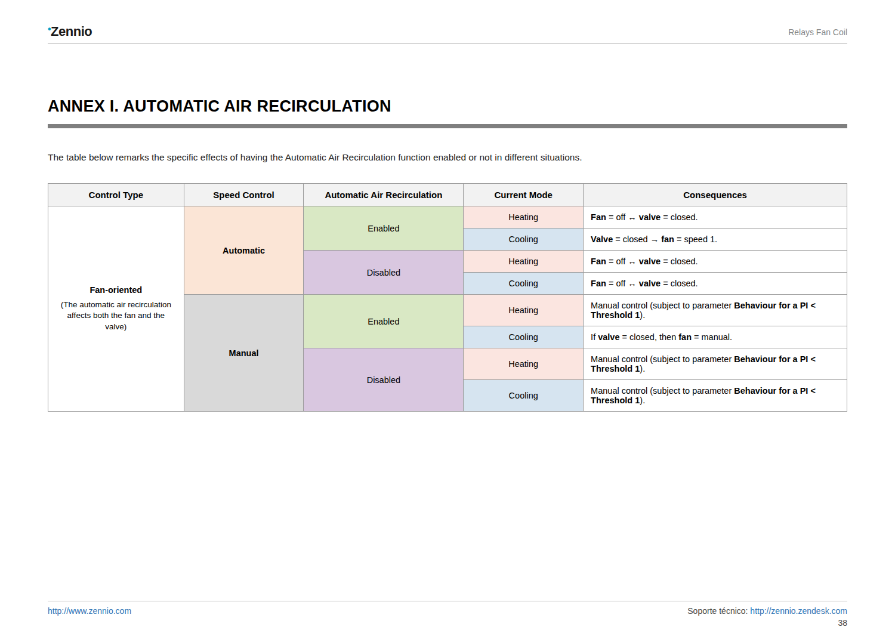•Zennio
Relays Fan Coil
ANNEX I. AUTOMATIC AIR RECIRCULATION
The table below remarks the specific effects of having the Automatic Air Recirculation function enabled or not in different situations.
| Control Type | Speed Control | Automatic Air Recirculation | Current Mode | Consequences |
| --- | --- | --- | --- | --- |
| Fan-oriented (The automatic air recirculation affects both the fan and the valve) | Automatic | Enabled | Heating | Fan = off ↔ valve = closed. |
| Cooling | Valve = closed → fan = speed 1. |
| Disabled | Heating | Fan = off ↔ valve = closed. |
| Cooling | Fan = off ↔ valve = closed. |
| Manual | Enabled | Heating | Manual control (subject to parameter Behaviour for a PI < Threshold 1 ). |
| Cooling | If valve = closed, then fan = manual. |
| Disabled | Heating | Manual control (subject to parameter Behaviour for a PI < Threshold 1 ). |
| Cooling | Manual control (subject to parameter Behaviour for a PI < Threshold 1 ). |
http://www.zennio.com
Soporte técnico: http://zennio.zendesk.com
38